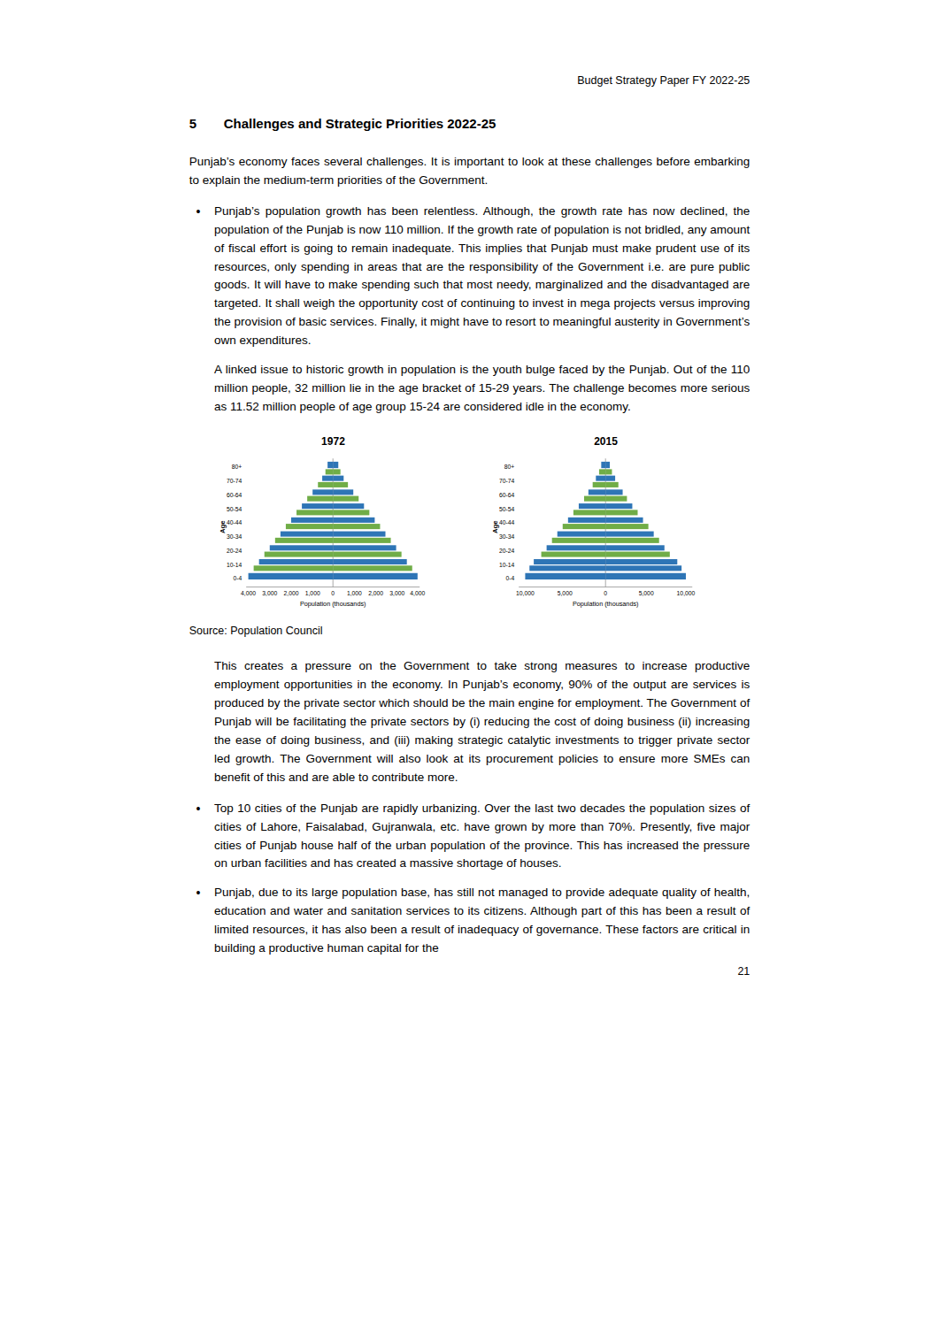Budget Strategy Paper FY 2022-25
5 Challenges and Strategic Priorities 2022-25
Punjab’s economy faces several challenges. It is important to look at these challenges before embarking to explain the medium-term priorities of the Government.
Punjab’s population growth has been relentless. Although, the growth rate has now declined, the population of the Punjab is now 110 million. If the growth rate of population is not bridled, any amount of fiscal effort is going to remain inadequate. This implies that Punjab must make prudent use of its resources, only spending in areas that are the responsibility of the Government i.e. are pure public goods. It will have to make spending such that most needy, marginalized and the disadvantaged are targeted. It shall weigh the opportunity cost of continuing to invest in mega projects versus improving the provision of basic services. Finally, it might have to resort to meaningful austerity in Government’s own expenditures.
A linked issue to historic growth in population is the youth bulge faced by the Punjab. Out of the 110 million people, 32 million lie in the age bracket of 15-29 years. The challenge becomes more serious as 11.52 million people of age group 15-24 are considered idle in the economy.
1972
80+ 70-74 60-64 50-54 40-44 30-34 20-24 10-14 0-4 Age 4,000 3,000 2,000 1,000 0 1,000 2,000 3,000 4,000 Population (thousands)
2015
80+ 70-74 60-64 50-54 40-44 30-34 20-24 10-14 0-4 Age 10,000 5,000 0 5,000 10,000 Population (thousands)
Source: Population Council
This creates a pressure on the Government to take strong measures to increase productive employment opportunities in the economy. In Punjab’s economy, 90% of the output are services is produced by the private sector which should be the main engine for employment. The Government of Punjab will be facilitating the private sectors by (i) reducing the cost of doing business (ii) increasing the ease of doing business, and (iii) making strategic catalytic investments to trigger private sector led growth. The Government will also look at its procurement policies to ensure more SMEs can benefit of this and are able to contribute more.
Top 10 cities of the Punjab are rapidly urbanizing. Over the last two decades the population sizes of cities of Lahore, Faisalabad, Gujranwala, etc. have grown by more than 70%. Presently, five major cities of Punjab house half of the urban population of the province. This has increased the pressure on urban facilities and has created a massive shortage of houses.
Punjab, due to its large population base, has still not managed to provide adequate quality of health, education and water and sanitation services to its citizens. Although part of this has been a result of limited resources, it has also been a result of inadequacy of governance. These factors are critical in building a productive human capital for the
21